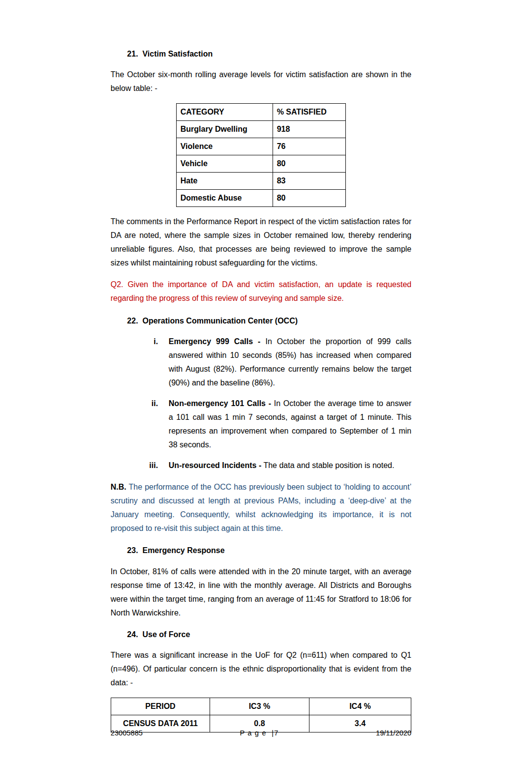21. Victim Satisfaction
The October six-month rolling average levels for victim satisfaction are shown in the below table: -
| CATEGORY | % SATISFIED |
| Burglary Dwelling | 918 |
| Violence | 76 |
| Vehicle | 80 |
| Hate | 83 |
| Domestic Abuse | 80 |
The comments in the Performance Report in respect of the victim satisfaction rates for DA are noted, where the sample sizes in October remained low, thereby rendering unreliable figures. Also, that processes are being reviewed to improve the sample sizes whilst maintaining robust safeguarding for the victims.
Q2. Given the importance of DA and victim satisfaction, an update is requested regarding the progress of this review of surveying and sample size.
22. Operations Communication Center (OCC)
Emergency 999 Calls - In October the proportion of 999 calls answered within 10 seconds (85%) has increased when compared with August (82%). Performance currently remains below the target (90%) and the baseline (86%).
Non-emergency 101 Calls - In October the average time to answer a 101 call was 1 min 7 seconds, against a target of 1 minute. This represents an improvement when compared to September of 1 min 38 seconds.
Un-resourced Incidents - The data and stable position is noted.
N.B. The performance of the OCC has previously been subject to ‘holding to account’ scrutiny and discussed at length at previous PAMs, including a ‘deep-dive’ at the January meeting. Consequently, whilst acknowledging its importance, it is not proposed to re-visit this subject again at this time.
23. Emergency Response
In October, 81% of calls were attended with in the 20 minute target, with an average response time of 13:42, in line with the monthly average. All Districts and Boroughs were within the target time, ranging from an average of 11:45 for Stratford to 18:06 for North Warwickshire.
24. Use of Force
There was a significant increase in the UoF for Q2 (n=611) when compared to Q1 (n=496). Of particular concern is the ethnic disproportionality that is evident from the data: -
| PERIOD | IC3 % | IC4 % |
| CENSUS DATA 2011 | 0.8 | 3.4 |
23005885 P a g e |7 19/11/2020